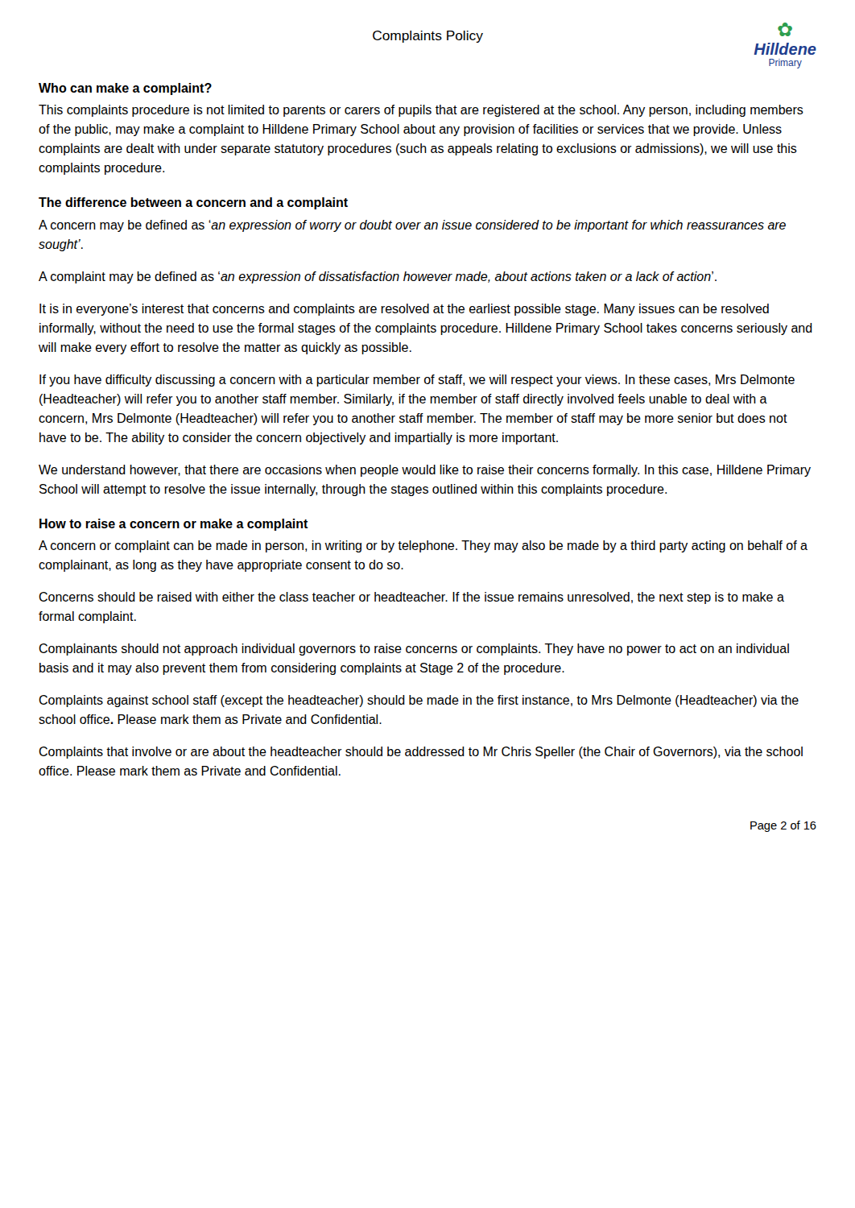Complaints Policy
✿ Hilldene Primary
Who can make a complaint?
This complaints procedure is not limited to parents or carers of pupils that are registered at the school. Any person, including members of the public, may make a complaint to Hilldene Primary School about any provision of facilities or services that we provide. Unless complaints are dealt with under separate statutory procedures (such as appeals relating to exclusions or admissions), we will use this complaints procedure.
The difference between a concern and a complaint
A concern may be defined as ‘an expression of worry or doubt over an issue considered to be important for which reassurances are sought’.
A complaint may be defined as ‘an expression of dissatisfaction however made, about actions taken or a lack of action’.
It is in everyone’s interest that concerns and complaints are resolved at the earliest possible stage. Many issues can be resolved informally, without the need to use the formal stages of the complaints procedure. Hilldene Primary School takes concerns seriously and will make every effort to resolve the matter as quickly as possible.
If you have difficulty discussing a concern with a particular member of staff, we will respect your views. In these cases, Mrs Delmonte (Headteacher) will refer you to another staff member. Similarly, if the member of staff directly involved feels unable to deal with a concern, Mrs Delmonte (Headteacher) will refer you to another staff member. The member of staff may be more senior but does not have to be. The ability to consider the concern objectively and impartially is more important.
We understand however, that there are occasions when people would like to raise their concerns formally. In this case, Hilldene Primary School will attempt to resolve the issue internally, through the stages outlined within this complaints procedure.
How to raise a concern or make a complaint
A concern or complaint can be made in person, in writing or by telephone. They may also be made by a third party acting on behalf of a complainant, as long as they have appropriate consent to do so.
Concerns should be raised with either the class teacher or headteacher. If the issue remains unresolved, the next step is to make a formal complaint.
Complainants should not approach individual governors to raise concerns or complaints. They have no power to act on an individual basis and it may also prevent them from considering complaints at Stage 2 of the procedure.
Complaints against school staff (except the headteacher) should be made in the first instance, to Mrs Delmonte (Headteacher) via the school office. Please mark them as Private and Confidential.
Complaints that involve or are about the headteacher should be addressed to Mr Chris Speller (the Chair of Governors), via the school office. Please mark them as Private and Confidential.
Page 2 of 16